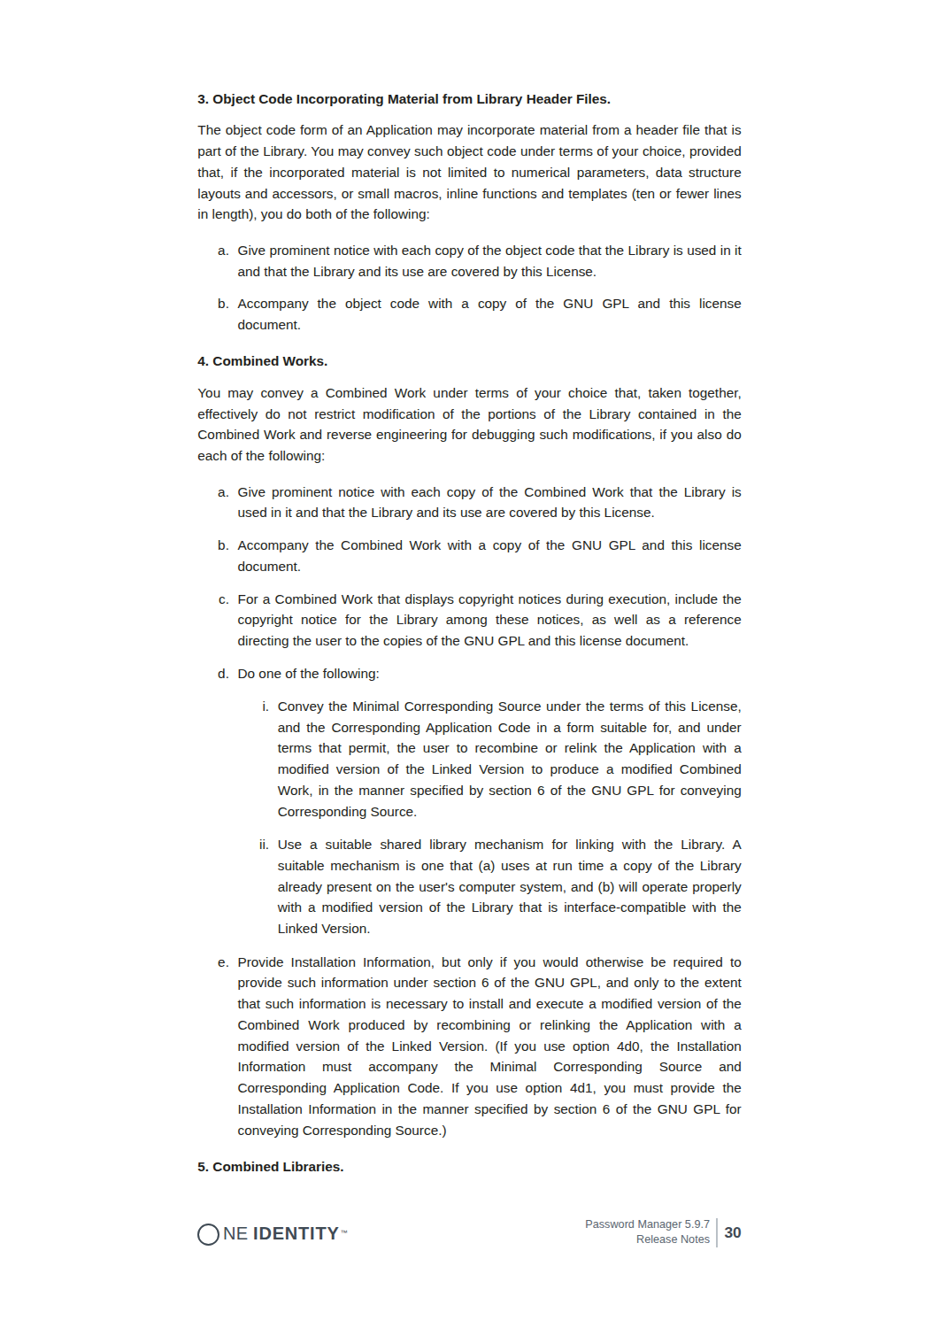3. Object Code Incorporating Material from Library Header Files.
The object code form of an Application may incorporate material from a header file that is part of the Library. You may convey such object code under terms of your choice, provided that, if the incorporated material is not limited to numerical parameters, data structure layouts and accessors, or small macros, inline functions and templates (ten or fewer lines in length), you do both of the following:
Give prominent notice with each copy of the object code that the Library is used in it and that the Library and its use are covered by this License.
Accompany the object code with a copy of the GNU GPL and this license document.
4. Combined Works.
You may convey a Combined Work under terms of your choice that, taken together, effectively do not restrict modification of the portions of the Library contained in the Combined Work and reverse engineering for debugging such modifications, if you also do each of the following:
Give prominent notice with each copy of the Combined Work that the Library is used in it and that the Library and its use are covered by this License.
Accompany the Combined Work with a copy of the GNU GPL and this license document.
For a Combined Work that displays copyright notices during execution, include the copyright notice for the Library among these notices, as well as a reference directing the user to the copies of the GNU GPL and this license document.
Do one of the following:
Convey the Minimal Corresponding Source under the terms of this License, and the Corresponding Application Code in a form suitable for, and under terms that permit, the user to recombine or relink the Application with a modified version of the Linked Version to produce a modified Combined Work, in the manner specified by section 6 of the GNU GPL for conveying Corresponding Source.
Use a suitable shared library mechanism for linking with the Library. A suitable mechanism is one that (a) uses at run time a copy of the Library already present on the user's computer system, and (b) will operate properly with a modified version of the Library that is interface-compatible with the Linked Version.
Provide Installation Information, but only if you would otherwise be required to provide such information under section 6 of the GNU GPL, and only to the extent that such information is necessary to install and execute a modified version of the Combined Work produced by recombining or relinking the Application with a modified version of the Linked Version. (If you use option 4d0, the Installation Information must accompany the Minimal Corresponding Source and Corresponding Application Code. If you use option 4d1, you must provide the Installation Information in the manner specified by section 6 of the GNU GPL for conveying Corresponding Source.)
5. Combined Libraries.
NE IDENTITY™
Password Manager 5.9.7
Release Notes
30